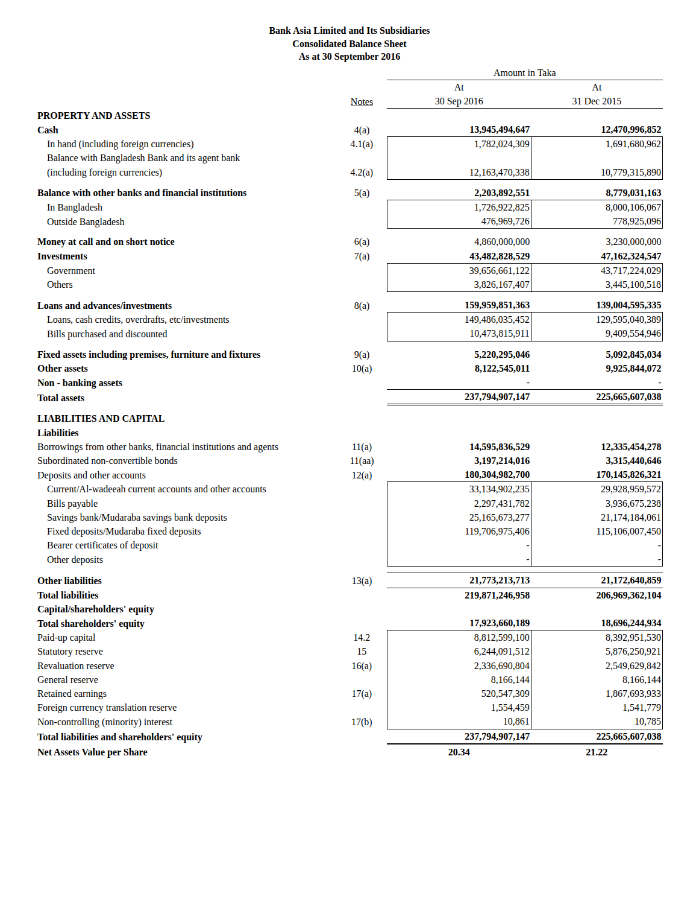Bank Asia Limited and Its Subsidiaries
Consolidated Balance Sheet
As at 30 September 2016
| | | Amount in Taka |
| | | At | At |
| | Notes | 30 Sep 2016 | 31 Dec 2015 |
| PROPERTY AND ASSETS | | | |
| Cash | 4(a) | 13,945,494,647 | 12,470,996,852 |
| In hand (including foreign currencies) | 4.1(a) | 1,782,024,309 | 1,691,680,962 |
| Balance with Bangladesh Bank and its agent bank | | | |
| (including foreign currencies) | 4.2(a) | 12,163,470,338 | 10,779,315,890 |
| Balance with other banks and financial institutions | 5(a) | 2,203,892,551 | 8,779,031,163 |
| In Bangladesh | | 1,726,922,825 | 8,000,106,067 |
| Outside Bangladesh | | 476,969,726 | 778,925,096 |
| Money at call and on short notice | 6(a) | 4,860,000,000 | 3,230,000,000 |
| Investments | 7(a) | 43,482,828,529 | 47,162,324,547 |
| Government | | 39,656,661,122 | 43,717,224,029 |
| Others | | 3,826,167,407 | 3,445,100,518 |
| Loans and advances/investments | 8(a) | 159,959,851,363 | 139,004,595,335 |
| Loans, cash credits, overdrafts, etc/investments | | 149,486,035,452 | 129,595,040,389 |
| Bills purchased and discounted | | 10,473,815,911 | 9,409,554,946 |
| Fixed assets including premises, furniture and fixtures | 9(a) | 5,220,295,046 | 5,092,845,034 |
| Other assets | 10(a) | 8,122,545,011 | 9,925,844,072 |
| Non - banking assets | | - | - |
| Total assets | | 237,794,907,147 | 225,665,607,038 |
| LIABILITIES AND CAPITAL | | | |
| Liabilities | | | |
| Borrowings from other banks, financial institutions and agents | 11(a) | 14,595,836,529 | 12,335,454,278 |
| Subordinated non-convertible bonds | 11(aa) | 3,197,214,016 | 3,315,440,646 |
| Deposits and other accounts | 12(a) | 180,304,982,700 | 170,145,826,321 |
| Current/Al-wadeeah current accounts and other accounts | | 33,134,902,235 | 29,928,959,572 |
| Bills payable | | 2,297,431,782 | 3,936,675,238 |
| Savings bank/Mudaraba savings bank deposits | | 25,165,673,277 | 21,174,184,061 |
| Fixed deposits/Mudaraba fixed deposits | | 119,706,975,406 | 115,106,007,450 |
| Bearer certificates of deposit | | - | - |
| Other deposits | | - | - |
| Other liabilities | 13(a) | 21,773,213,713 | 21,172,640,859 |
| Total liabilities | | 219,871,246,958 | 206,969,362,104 |
| Capital/shareholders' equity | | | |
| Total shareholders' equity | | 17,923,660,189 | 18,696,244,934 |
| Paid-up capital | 14.2 | 8,812,599,100 | 8,392,951,530 |
| Statutory reserve | 15 | 6,244,091,512 | 5,876,250,921 |
| Revaluation reserve | 16(a) | 2,336,690,804 | 2,549,629,842 |
| General reserve | | 8,166,144 | 8,166,144 |
| Retained earnings | 17(a) | 520,547,309 | 1,867,693,933 |
| Foreign currency translation reserve | | 1,554,459 | 1,541,779 |
| Non-controlling (minority) interest | 17(b) | 10,861 | 10,785 |
| Total liabilities and shareholders' equity | | 237,794,907,147 | 225,665,607,038 |
| Net Assets Value per Share | | 20.34 | 21.22 |